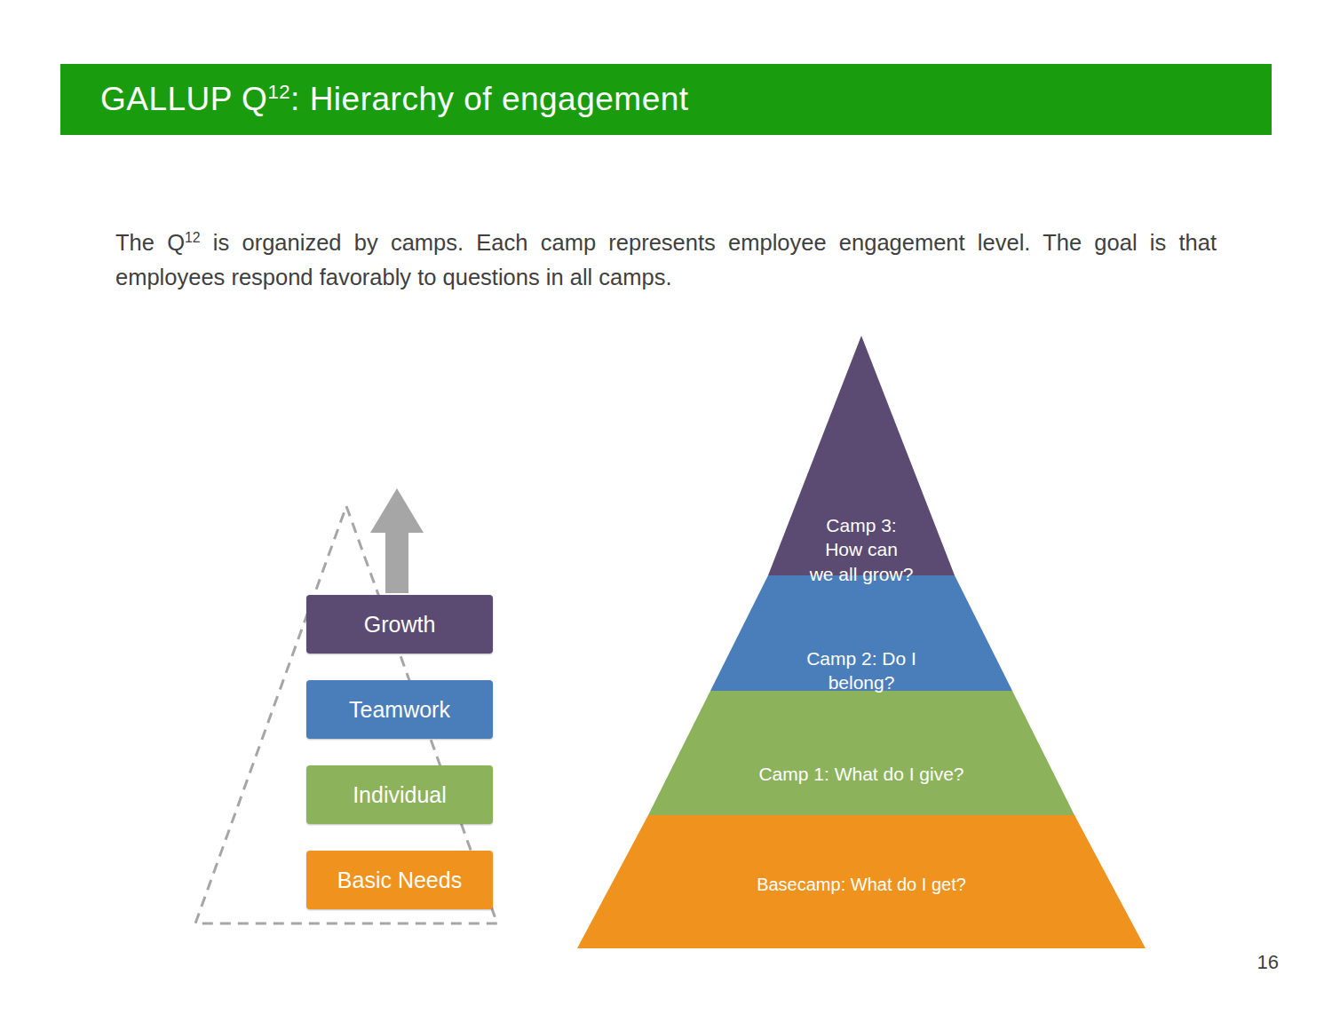GALLUP Q12: Hierarchy of engagement
The Q12 is organized by camps. Each camp represents employee engagement level. The goal is that employees respond favorably to questions in all camps.
Growth
Teamwork
Individual
Basic Needs
Camp 3:
How can
we all grow?
Camp 2: Do I
belong?
Camp 1: What do I give?
Basecamp: What do I get?
16